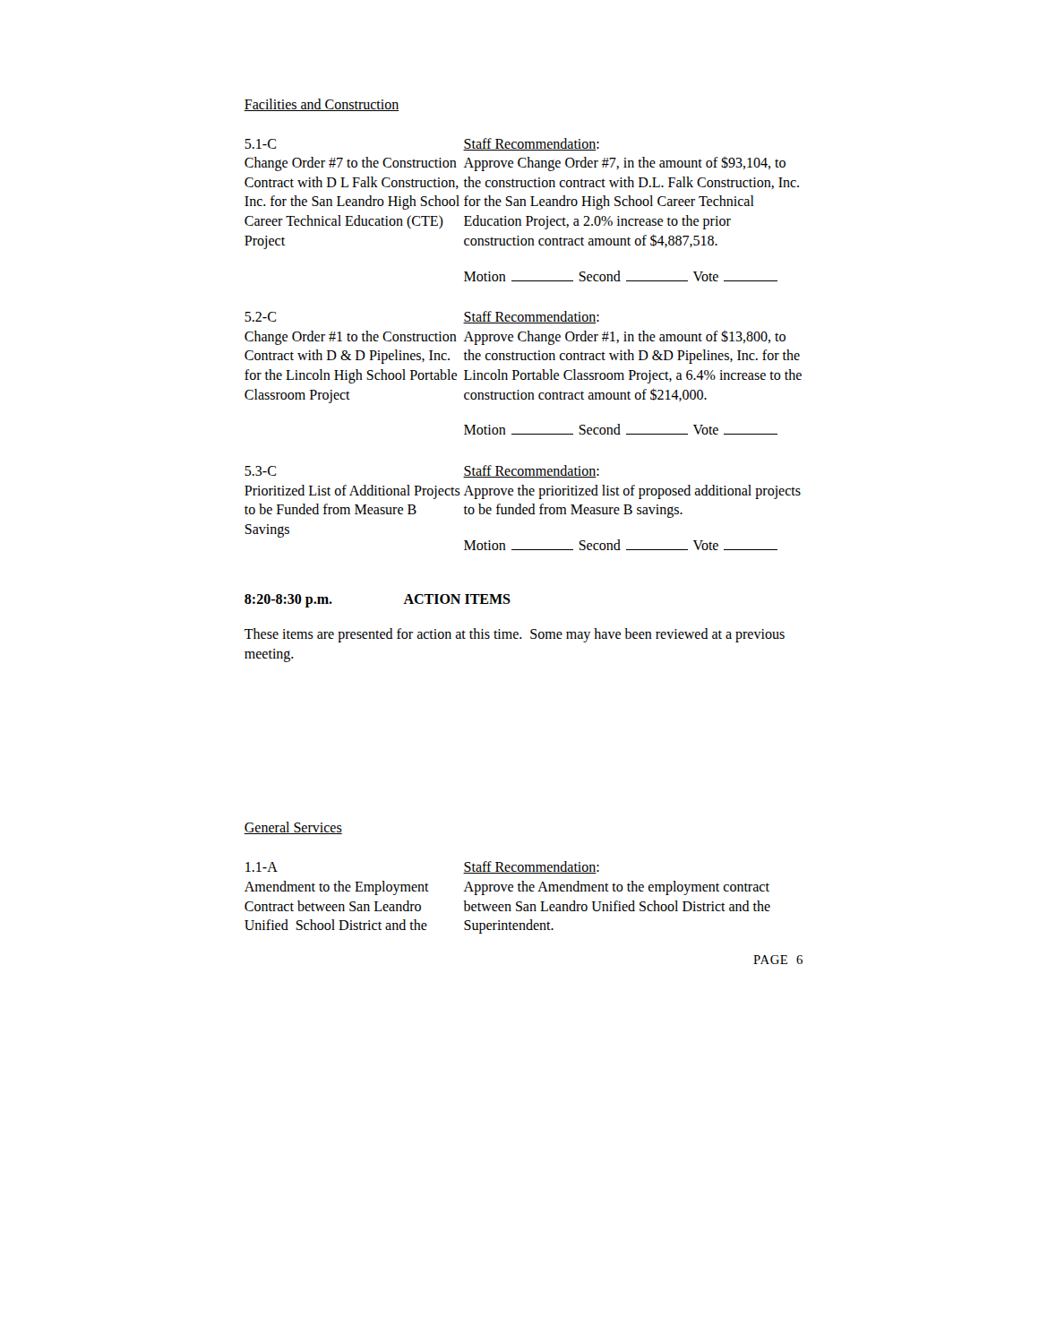Facilities and Construction
| 5.1-C Change Order #7 to the Construction Contract with D L Falk Construction, Inc. for the San Leandro High School Career Technical Education (CTE) Project | Staff Recommendation : Approve Change Order #7, in the amount of $93,104, to the construction contract with D.L. Falk Construction, Inc. for the San Leandro High School Career Technical Education Project, a 2.0% increase to the prior construction contract amount of $4,887,518. Motion Second Vote |
| 5.2-C Change Order #1 to the Construction Contract with D & D Pipelines, Inc. for the Lincoln High School Portable Classroom Project | Staff Recommendation : Approve Change Order #1, in the amount of $13,800, to the construction contract with D &D Pipelines, Inc. for the Lincoln Portable Classroom Project, a 6.4% increase to the construction contract amount of $214,000. Motion Second Vote |
| 5.3-C Prioritized List of Additional Projects to be Funded from Measure B Savings | Staff Recommendation : Approve the prioritized list of proposed additional projects to be funded from Measure B savings. Motion Second Vote |
8:20-8:30 p.m. ACTION ITEMS
These items are presented for action at this time. Some may have been reviewed at a previous meeting.
General Services
| 1.1-A Amendment to the Employment Contract between San Leandro Unified School District and the | Staff Recommendation : Approve the Amendment to the employment contract between San Leandro Unified School District and the Superintendent. |
PAGE 6